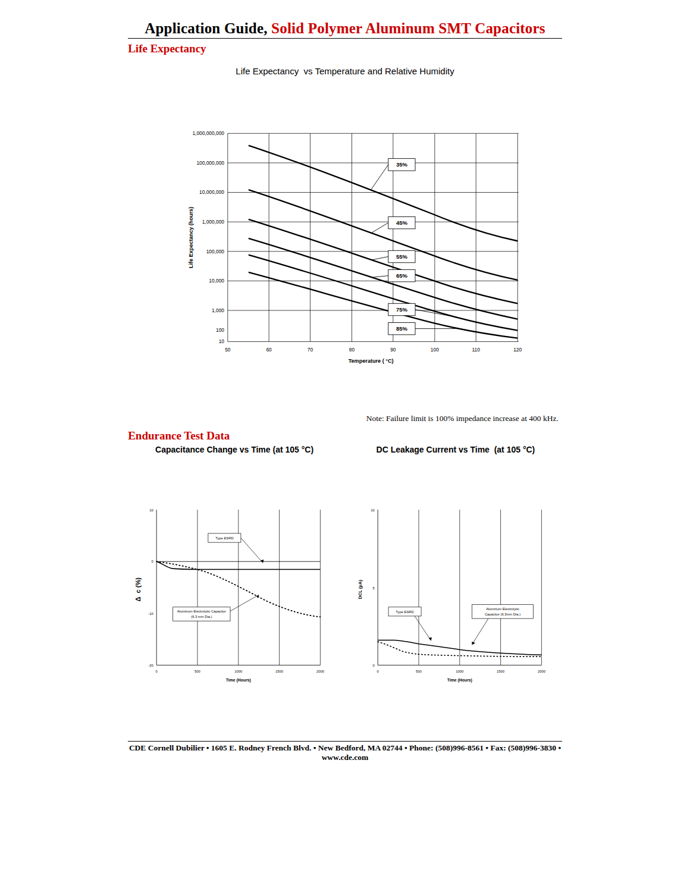Application Guide, Solid Polymer Aluminum SMT Capacitors
Life Expectancy
Life Expectancy vs Temperature and Relative Humidity
1,000,000,000 100,000,000 10,000,000 1,000,000 100,000 10,000 1,000 100 10 50 60 70 80 90 100 110 120 Temperature ( °C) Life Expectancy (hours) 35% 45% 55% 65% 75% 85%
Note: Failure limit is 100% impedance increase at 400 kHz.
Endurance Test Data
Capacitance Change vs Time (at 105 °C)
10 0 -10 -20 Δ c (%) 0 500 1000 1500 2000 Time (Hours) Type ESRD Aluminum Electrolytic Capacitor (6.3 mm Dia.)
DC Leakage Current vs Time (at 105 °C)
10 5 0 DCL (µA) 0 500 1000 1500 2000 Time (Hours) Type ESRD Aluminum Electrolytic Capacitor (6.3mm Dia.)
CDE Cornell Dubilier • 1605 E. Rodney French Blvd. • New Bedford, MA 02744 • Phone: (508)996-8561 • Fax: (508)996-3830 • www.cde.com